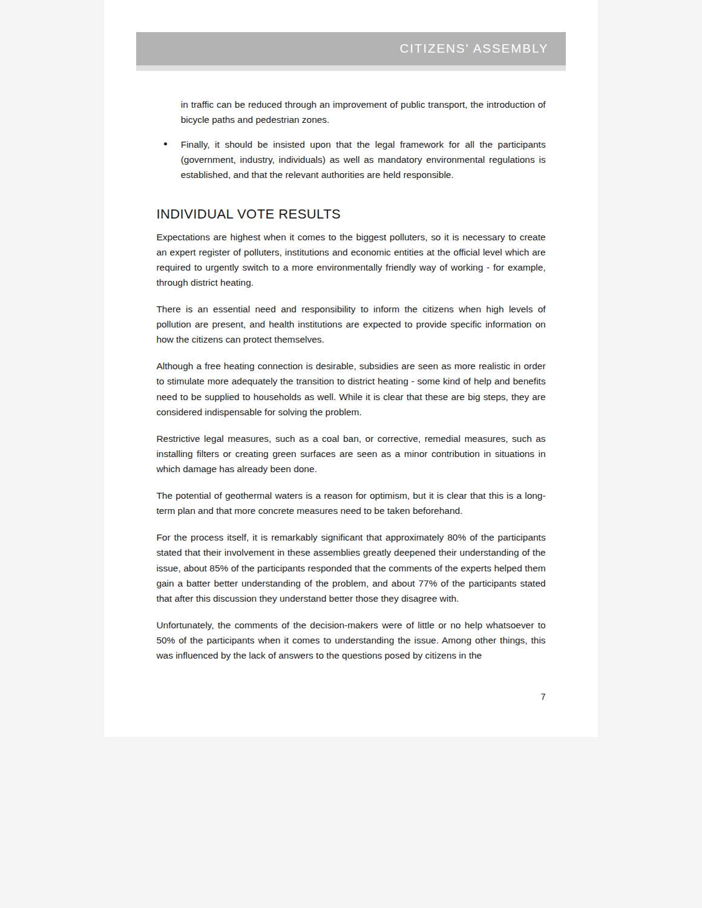Citizens' Assembly
in traffic can be reduced through an improvement of public transport, the introduction of bicycle paths and pedestrian zones.
Finally, it should be insisted upon that the legal framework for all the participants (government, industry, individuals) as well as mandatory environmental regulations is established, and that the relevant authorities are held responsible.
INDIVIDUAL VOTE RESULTS
Expectations are highest when it comes to the biggest polluters, so it is necessary to create an expert register of polluters, institutions and economic entities at the official level which are required to urgently switch to a more environmentally friendly way of working - for example, through district heating.
There is an essential need and responsibility to inform the citizens when high levels of pollution are present, and health institutions are expected to provide specific information on how the citizens can protect themselves.
Although a free heating connection is desirable, subsidies are seen as more realistic in order to stimulate more adequately the transition to district heating - some kind of help and benefits need to be supplied to households as well. While it is clear that these are big steps, they are considered indispensable for solving the problem.
Restrictive legal measures, such as a coal ban, or corrective, remedial measures, such as installing filters or creating green surfaces are seen as a minor contribution in situations in which damage has already been done.
The potential of geothermal waters is a reason for optimism, but it is clear that this is a long-term plan and that more concrete measures need to be taken beforehand.
For the process itself, it is remarkably significant that approximately 80% of the participants stated that their involvement in these assemblies greatly deepened their understanding of the issue, about 85% of the participants responded that the comments of the experts helped them gain a batter better understanding of the problem, and about 77% of the participants stated that after this discussion they understand better those they disagree with.
Unfortunately, the comments of the decision-makers were of little or no help whatsoever to 50% of the participants when it comes to understanding the issue. Among other things, this was influenced by the lack of answers to the questions posed by citizens in the
7